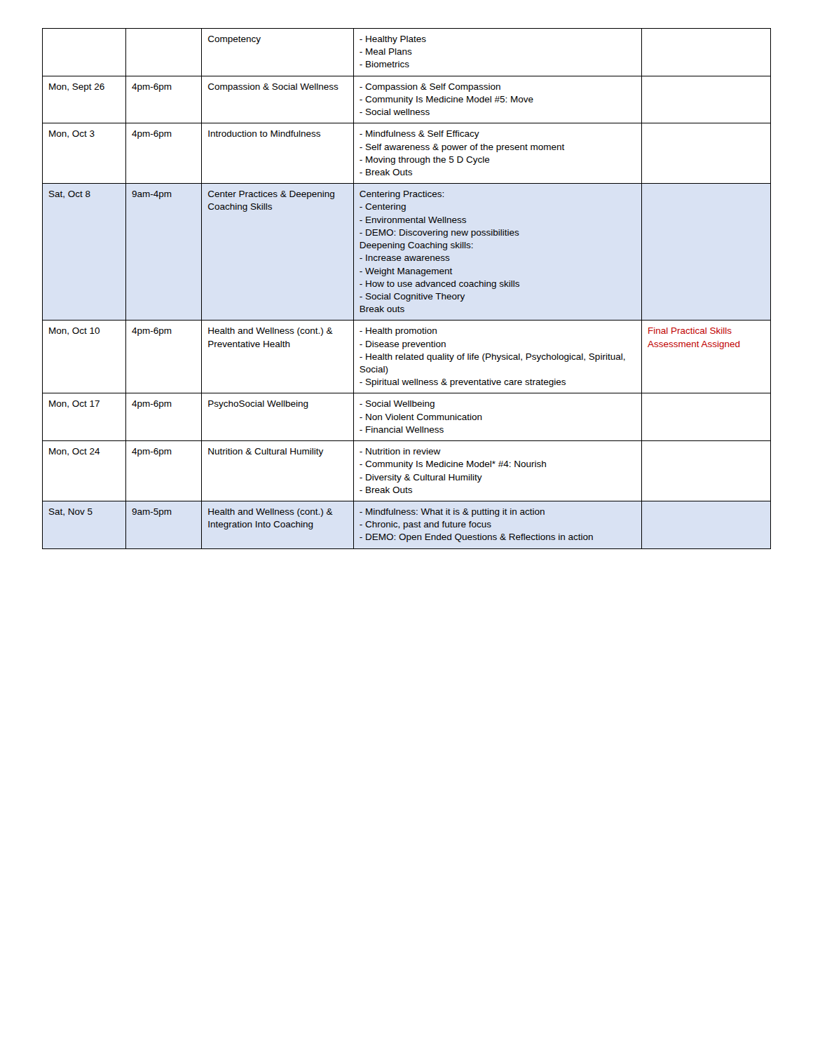| | | Competency | - Healthy Plates - Meal Plans - Biometrics | |
| Mon, Sept 26 | 4pm-6pm | Compassion & Social Wellness | - Compassion & Self Compassion - Community Is Medicine Model #5: Move - Social wellness | |
| Mon, Oct 3 | 4pm-6pm | Introduction to Mindfulness | - Mindfulness & Self Efficacy - Self awareness & power of the present moment - Moving through the 5 D Cycle - Break Outs | |
| Sat, Oct 8 | 9am-4pm | Center Practices & Deepening Coaching Skills | Centering Practices: - Centering - Environmental Wellness - DEMO: Discovering new possibilities Deepening Coaching skills: - Increase awareness - Weight Management - How to use advanced coaching skills - Social Cognitive Theory Break outs | |
| Mon, Oct 10 | 4pm-6pm | Health and Wellness (cont.) & Preventative Health | - Health promotion - Disease prevention - Health related quality of life (Physical, Psychological, Spiritual, Social) - Spiritual wellness & preventative care strategies | Final Practical Skills Assessment Assigned |
| Mon, Oct 17 | 4pm-6pm | PsychoSocial Wellbeing | - Social Wellbeing - Non Violent Communication - Financial Wellness | |
| Mon, Oct 24 | 4pm-6pm | Nutrition & Cultural Humility | - Nutrition in review - Community Is Medicine Model* #4: Nourish - Diversity & Cultural Humility - Break Outs | |
| Sat, Nov 5 | 9am-5pm | Health and Wellness (cont.) & Integration Into Coaching | - Mindfulness: What it is & putting it in action - Chronic, past and future focus - DEMO: Open Ended Questions & Reflections in action | |